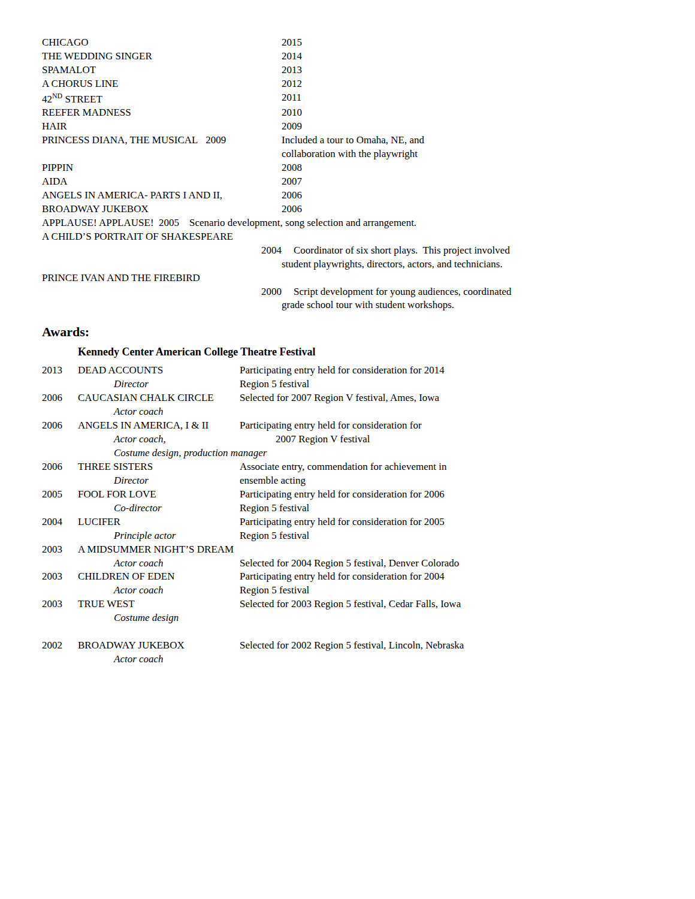CHICAGO 2015
THE WEDDING SINGER 2014
SPAMALOT 2013
A CHORUS LINE 2012
42ND STREET 2011
REEFER MADNESS 2010
HAIR 2009
PRINCESS DIANA, THE MUSICAL 2009 Included a tour to Omaha, NE, and
collaboration with the playwright
PIPPIN 2008
AIDA 2007
ANGELS IN AMERICA- PARTS I AND II, 2006
BROADWAY JUKEBOX 2006
APPLAUSE! APPLAUSE! 2005 Scenario development, song selection and arrangement.
A CHILD’S PORTRAIT OF SHAKESPEARE
2004 Coordinator of six short plays. This project involved
student playwrights, directors, actors, and technicians.
PRINCE IVAN AND THE FIREBIRD
2000 Script development for young audiences, coordinated
grade school tour with student workshops.
Awards:
Kennedy Center American College Theatre Festival
2013 DEAD ACCOUNTS Participating entry held for consideration for 2014
Director Region 5 festival
2006 CAUCASIAN CHALK CIRCLE Selected for 2007 Region V festival, Ames, Iowa
Actor coach
2006 ANGELS IN AMERICA, I & II Participating entry held for consideration for
Actor coach, 2007 Region V festival
Costume design, production manager
2006 THREE SISTERS Associate entry, commendation for achievement in
Director ensemble acting
2005 FOOL FOR LOVE Participating entry held for consideration for 2006
Co-director Region 5 festival
2004 LUCIFER Participating entry held for consideration for 2005
Principle actor Region 5 festival
2003 A MIDSUMMER NIGHT’S DREAM
Actor coach Selected for 2004 Region 5 festival, Denver Colorado
2003 CHILDREN OF EDEN Participating entry held for consideration for 2004
Actor coach Region 5 festival
2003 TRUE WEST Selected for 2003 Region 5 festival, Cedar Falls, Iowa
Costume design
2002 BROADWAY JUKEBOX Selected for 2002 Region 5 festival, Lincoln, Nebraska
Actor coach